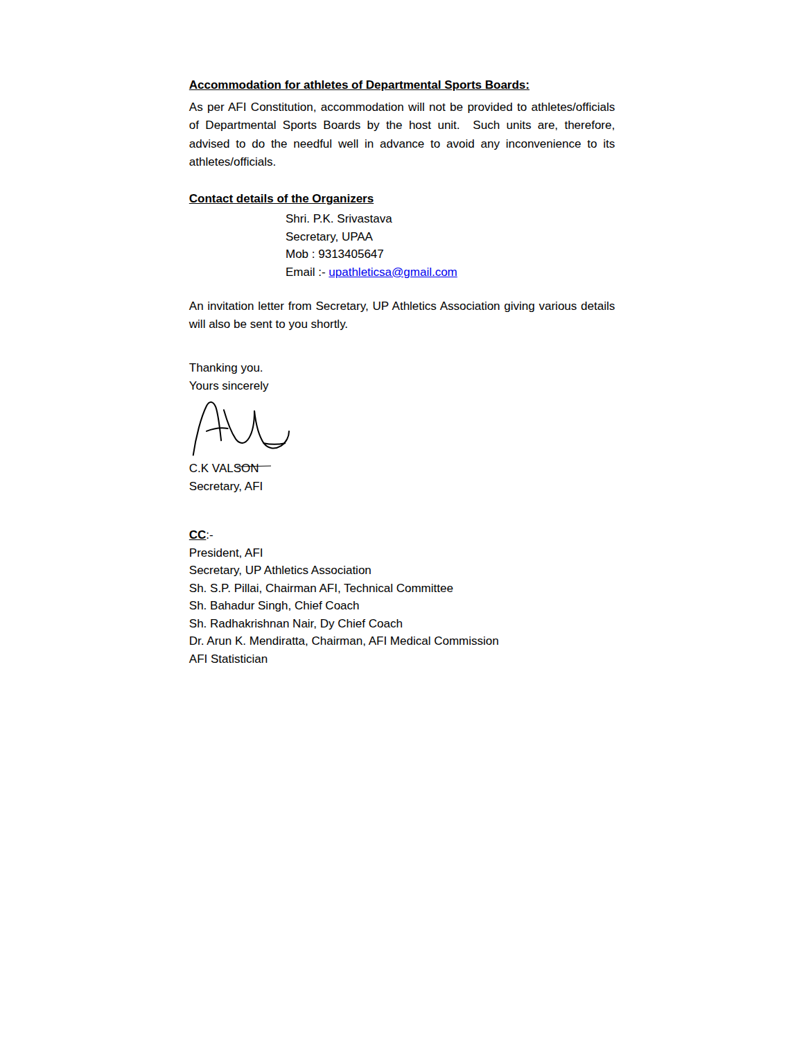Accommodation for athletes of Departmental Sports Boards:
As per AFI Constitution, accommodation will not be provided to athletes/officials of Departmental Sports Boards by the host unit. Such units are, therefore, advised to do the needful well in advance to avoid any inconvenience to its athletes/officials.
Contact details of the Organizers
Shri. P.K. Srivastava
Secretary, UPAA
Mob : 9313405647
Email :- upathleticsa@gmail.com
An invitation letter from Secretary, UP Athletics Association giving various details will also be sent to you shortly.
Thanking you.
Yours sincerely
C.K VALSON
Secretary, AFI
CC:-
President, AFI
Secretary, UP Athletics Association
Sh. S.P. Pillai, Chairman AFI, Technical Committee
Sh. Bahadur Singh, Chief Coach
Sh. Radhakrishnan Nair, Dy Chief Coach
Dr. Arun K. Mendiratta, Chairman, AFI Medical Commission
AFI Statistician